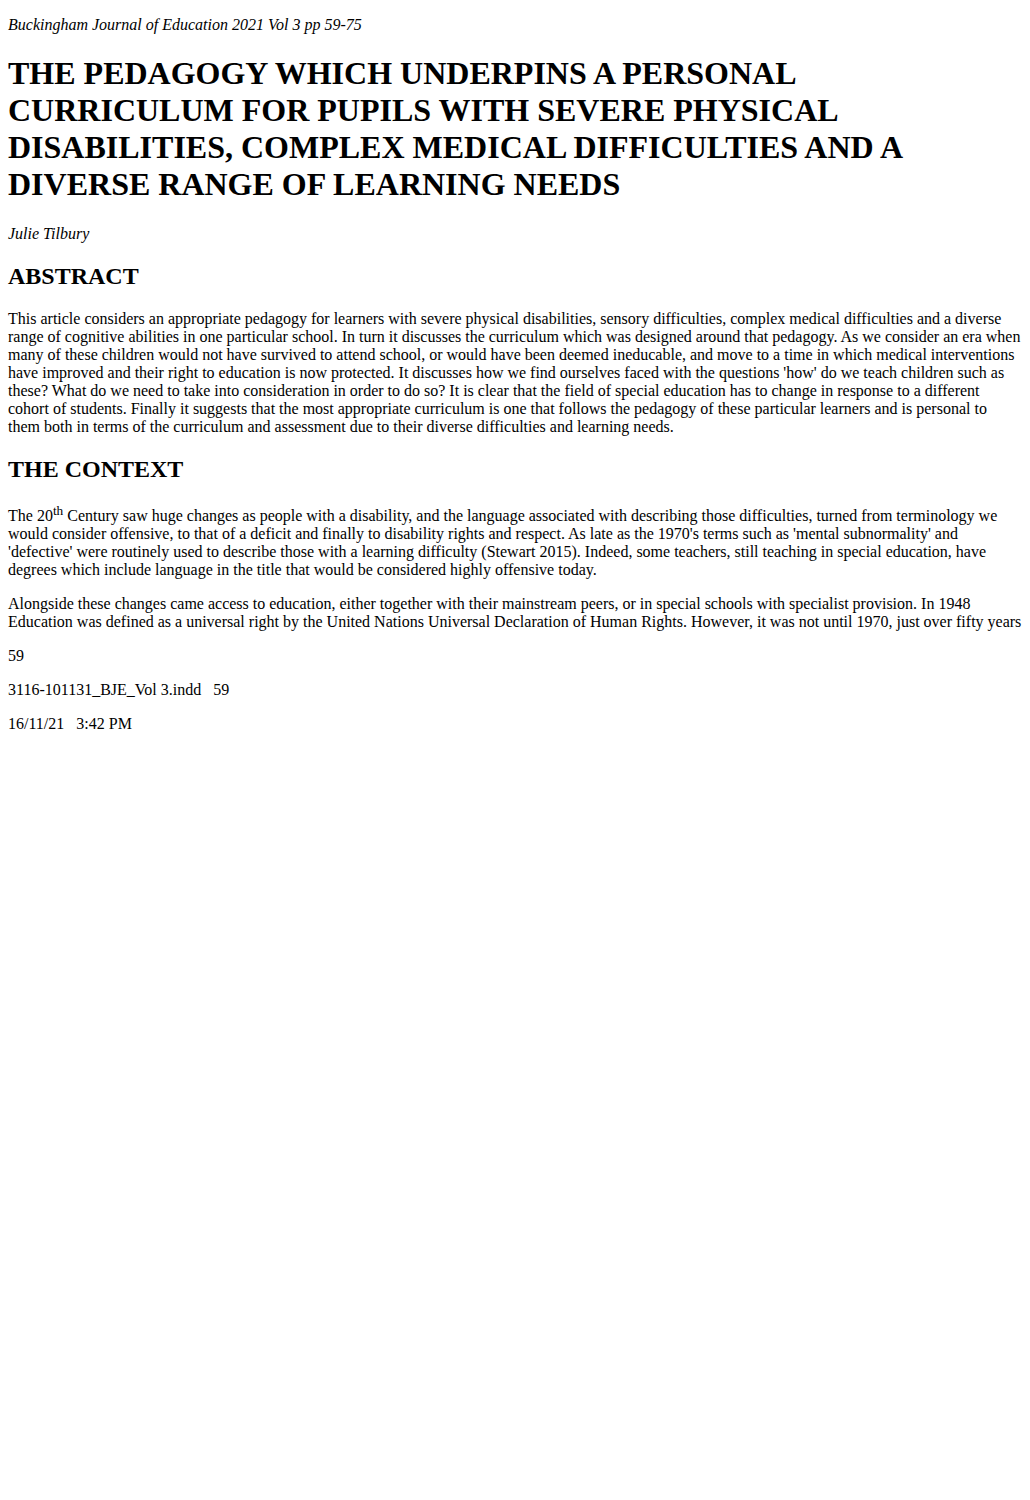Buckingham Journal of Education 2021 Vol 3 pp 59-75
THE PEDAGOGY WHICH UNDERPINS A PERSONAL CURRICULUM FOR PUPILS WITH SEVERE PHYSICAL DISABILITIES, COMPLEX MEDICAL DIFFICULTIES AND A DIVERSE RANGE OF LEARNING NEEDS
Julie Tilbury
ABSTRACT
This article considers an appropriate pedagogy for learners with severe physical disabilities, sensory difficulties, complex medical difficulties and a diverse range of cognitive abilities in one particular school. In turn it discusses the curriculum which was designed around that pedagogy. As we consider an era when many of these children would not have survived to attend school, or would have been deemed ineducable, and move to a time in which medical interventions have improved and their right to education is now protected. It discusses how we find ourselves faced with the questions 'how' do we teach children such as these? What do we need to take into consideration in order to do so? It is clear that the field of special education has to change in response to a different cohort of students. Finally it suggests that the most appropriate curriculum is one that follows the pedagogy of these particular learners and is personal to them both in terms of the curriculum and assessment due to their diverse difficulties and learning needs.
THE CONTEXT
The 20th Century saw huge changes as people with a disability, and the language associated with describing those difficulties, turned from terminology we would consider offensive, to that of a deficit and finally to disability rights and respect. As late as the 1970's terms such as 'mental subnormality' and 'defective' were routinely used to describe those with a learning difficulty (Stewart 2015). Indeed, some teachers, still teaching in special education, have degrees which include language in the title that would be considered highly offensive today.
Alongside these changes came access to education, either together with their mainstream peers, or in special schools with specialist provision. In 1948 Education was defined as a universal right by the United Nations Universal Declaration of Human Rights. However, it was not until 1970, just over fifty years
59
3116-101131_BJE_Vol 3.indd 59
16/11/21 3:42 PM